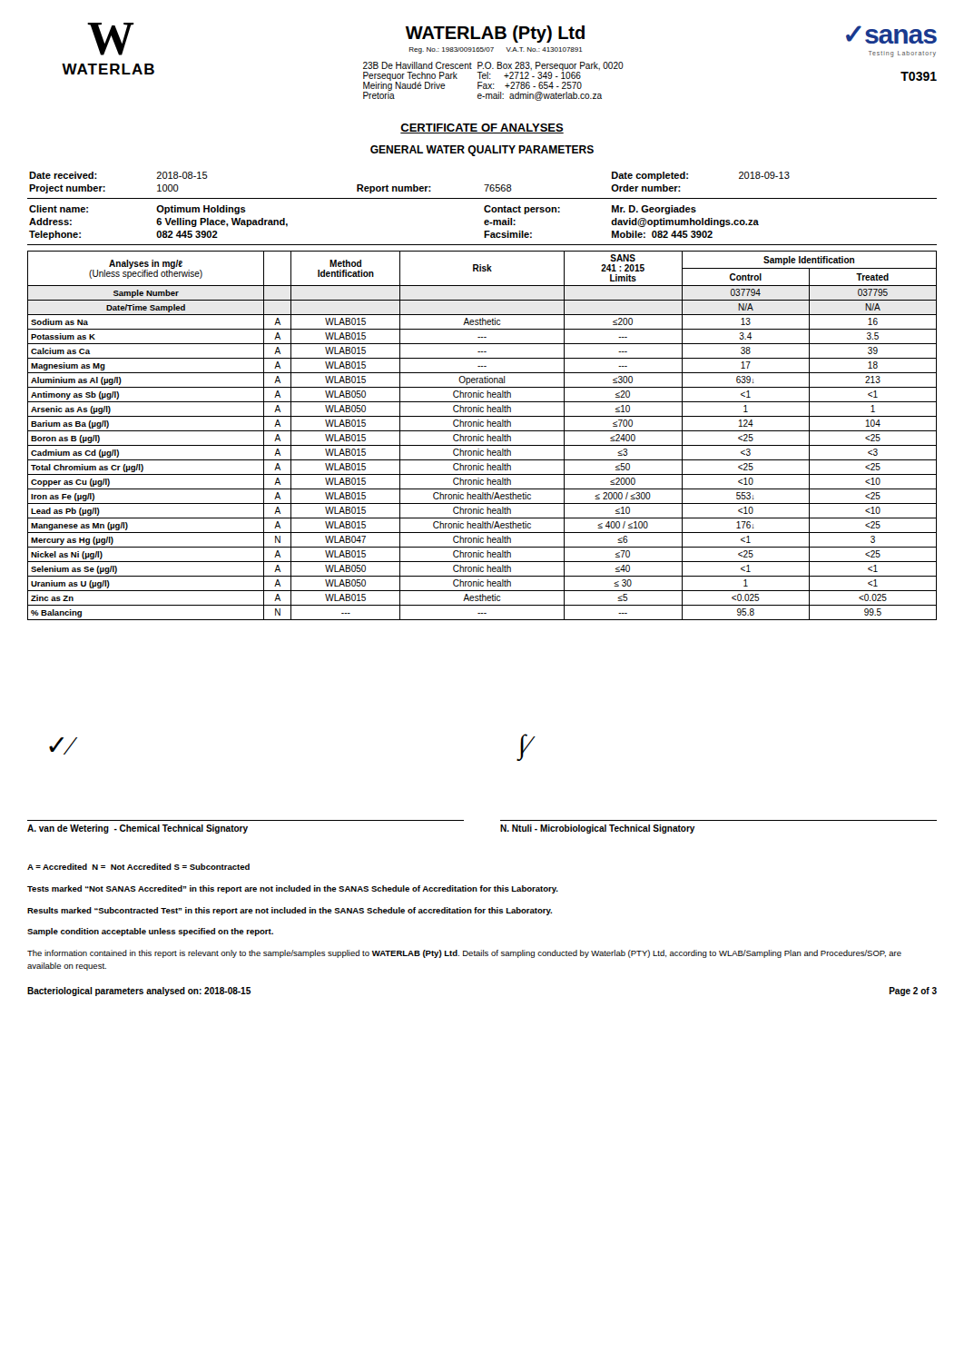W
WATERLAB
WATERLAB (Pty) Ltd
Reg. No.: 1983/009165/07 V.A.T. No.: 4130107891
| 23B De Havilland Crescent | P.O. Box 283, Persequor Park, 0020 |
| Persequor Techno Park | Tel: +2712 - 349 - 1066 |
| Meiring Naudé Drive | Fax: +2786 - 654 - 2570 |
| Pretoria | e-mail: admin@waterlab.co.za |
✓sanas
Testing Laboratory
T0391
CERTIFICATE OF ANALYSES
GENERAL WATER QUALITY PARAMETERS
| Date received: | 2018-08-15 | | | Date completed: | 2018-09-13 |
| Project number: | 1000 | Report number: | 76568 | Order number: | |
| Client name: | Optimum Holdings | Contact person: | Mr. D. Georgiades |
| Address: | 6 Velling Place, Wapadrand, | e-mail: | david@optimumholdings.co.za |
| Telephone: | 082 445 3902 | Facsimile: | Mobile: 082 445 3902 |
| Analyses in mg/ℓ (Unless specified otherwise) | | Method Identification | Risk | SANS 241 : 2015 Limits | Sample Identification |
| --- | --- | --- | --- | --- | --- |
| Control | Treated |
| Sample Number | | | | | 037794 | 037795 |
| Date/Time Sampled | | | | | N/A | N/A |
| Sodium as Na | A | WLAB015 | Aesthetic | ≤200 | 13 | 16 |
| Potassium as K | A | WLAB015 | --- | --- | 3.4 | 3.5 |
| Calcium as Ca | A | WLAB015 | --- | --- | 38 | 39 |
| Magnesium as Mg | A | WLAB015 | --- | --- | 17 | 18 |
| Aluminium as Al (µg/l) | A | WLAB015 | Operational | ≤300 | 639 ↓ | 213 |
| Antimony as Sb (µg/l) | A | WLAB050 | Chronic health | ≤20 | <1 | <1 |
| Arsenic as As (µg/l) | A | WLAB050 | Chronic health | ≤10 | 1 | 1 |
| Barium as Ba (µg/l) | A | WLAB015 | Chronic health | ≤700 | 124 | 104 |
| Boron as B (µg/l) | A | WLAB015 | Chronic health | ≤2400 | <25 | <25 |
| Cadmium as Cd (µg/l) | A | WLAB015 | Chronic health | ≤3 | <3 | <3 |
| Total Chromium as Cr (µg/l) | A | WLAB015 | Chronic health | ≤50 | <25 | <25 |
| Copper as Cu (µg/l) | A | WLAB015 | Chronic health | ≤2000 | <10 | <10 |
| Iron as Fe (µg/l) | A | WLAB015 | Chronic health/Aesthetic | ≤ 2000 / ≤300 | 553 ↓ | <25 |
| Lead as Pb (µg/l) | A | WLAB015 | Chronic health | ≤10 | <10 | <10 |
| Manganese as Mn (µg/l) | A | WLAB015 | Chronic health/Aesthetic | ≤ 400 / ≤100 | 176 ↓ | <25 |
| Mercury as Hg (µg/l) | N | WLAB047 | Chronic health | ≤6 | <1 | 3 |
| Nickel as Ni (µg/l) | A | WLAB015 | Chronic health | ≤70 | <25 | <25 |
| Selenium as Se (µg/l) | A | WLAB050 | Chronic health | ≤40 | <1 | <1 |
| Uranium as U (µg/l) | A | WLAB050 | Chronic health | ≤ 30 | 1 | <1 |
| Zinc as Zn | A | WLAB015 | Aesthetic | ≤5 | <0.025 | <0.025 |
| % Balancing | N | --- | --- | --- | 95.8 | 99.5 |
✓⁄
A. van de Wetering - Chemical Technical Signatory
∫⁄
N. Ntuli - Microbiological Technical Signatory
A = Accredited N = Not Accredited S = Subcontracted
Tests marked “Not SANAS Accredited” in this report are not included in the SANAS Schedule of Accreditation for this Laboratory.
Results marked “Subcontracted Test” in this report are not included in the SANAS Schedule of accreditation for this Laboratory.
Sample condition acceptable unless specified on the report.
The information contained in this report is relevant only to the sample/samples supplied to WATERLAB (Pty) Ltd. Details of sampling conducted by Waterlab (PTY) Ltd, according to WLAB/Sampling Plan and Procedures/SOP, are available on request.
Bacteriological parameters analysed on: 2018-08-15
Page 2 of 3